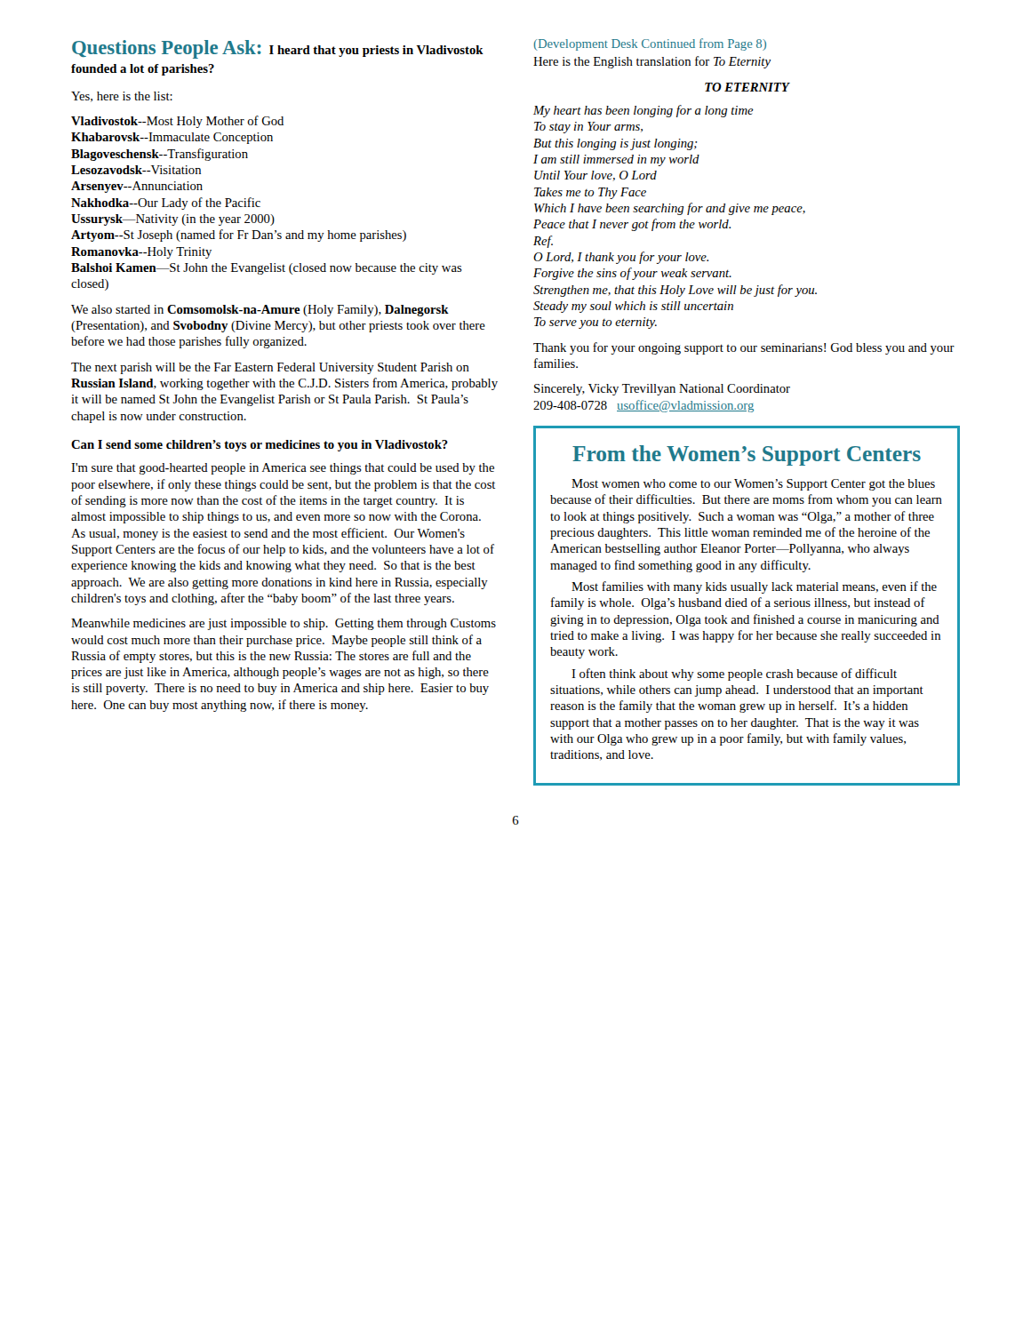Questions People Ask:
I heard that you priests in Vladivostok founded a lot of parishes?
Yes, here is the list:
Vladivostok--Most Holy Mother of God
Khabarovsk--Immaculate Conception
Blagoveschensk--Transfiguration
Lesozavodsk--Visitation
Arsenyev--Annunciation
Nakhodka--Our Lady of the Pacific
Ussurysk—Nativity (in the year 2000)
Artyom--St Joseph (named for Fr Dan’s and my home parishes)
Romanovka--Holy Trinity
Balshoi Kamen—St John the Evangelist (closed now because the city was closed)
We also started in Comsomolsk-na-Amure (Holy Family), Dalnegorsk (Presentation), and Svobodny (Divine Mercy), but other priests took over there before we had those parishes fully organized.
The next parish will be the Far Eastern Federal University Student Parish on Russian Island, working together with the C.J.D. Sisters from America, probably it will be named St John the Evangelist Parish or St Paula Parish. St Paula’s chapel is now under construction.
Can I send some children’s toys or medicines to you in Vladivostok?
I'm sure that good-hearted people in America see things that could be used by the poor elsewhere, if only these things could be sent, but the problem is that the cost of sending is more now than the cost of the items in the target country. It is almost impossible to ship things to us, and even more so now with the Corona. As usual, money is the easiest to send and the most efficient. Our Women's Support Centers are the focus of our help to kids, and the volunteers have a lot of experience knowing the kids and knowing what they need. So that is the best approach. We are also getting more donations in kind here in Russia, especially children's toys and clothing, after the “baby boom” of the last three years.
Meanwhile medicines are just impossible to ship. Getting them through Customs would cost much more than their purchase price. Maybe people still think of a Russia of empty stores, but this is the new Russia: The stores are full and the prices are just like in America, although people’s wages are not as high, so there is still poverty. There is no need to buy in America and ship here. Easier to buy here. One can buy most anything now, if there is money.
(Development Desk Continued from Page 8)
Here is the English translation for To Eternity
TO ETERNITY
My heart has been longing for a long time
To stay in Your arms,
But this longing is just longing;
I am still immersed in my world
Until Your love, O Lord
Takes me to Thy Face
Which I have been searching for and give me peace,
Peace that I never got from the world.
Ref.
O Lord, I thank you for your love.
Forgive the sins of your weak servant.
Strengthen me, that this Holy Love will be just for you.
Steady my soul which is still uncertain
To serve you to eternity.
Thank you for your ongoing support to our seminarians! God bless you and your families.
Sincerely, Vicky Trevillyan National Coordinator
209-408-0728 usoffice@vladmission.org
From the Women’s Support Centers
Most women who come to our Women’s Support Center got the blues because of their difficulties. But there are moms from whom you can learn to look at things positively. Such a woman was “Olga,” a mother of three precious daughters. This little woman reminded me of the heroine of the American bestselling author Eleanor Porter—Pollyanna, who always managed to find something good in any difficulty.
Most families with many kids usually lack material means, even if the family is whole. Olga’s husband died of a serious illness, but instead of giving in to depression, Olga took and finished a course in manicuring and tried to make a living. I was happy for her because she really succeeded in beauty work.
I often think about why some people crash because of difficult situations, while others can jump ahead. I understood that an important reason is the family that the woman grew up in herself. It’s a hidden support that a mother passes on to her daughter. That is the way it was with our Olga who grew up in a poor family, but with family values, traditions, and love.
6